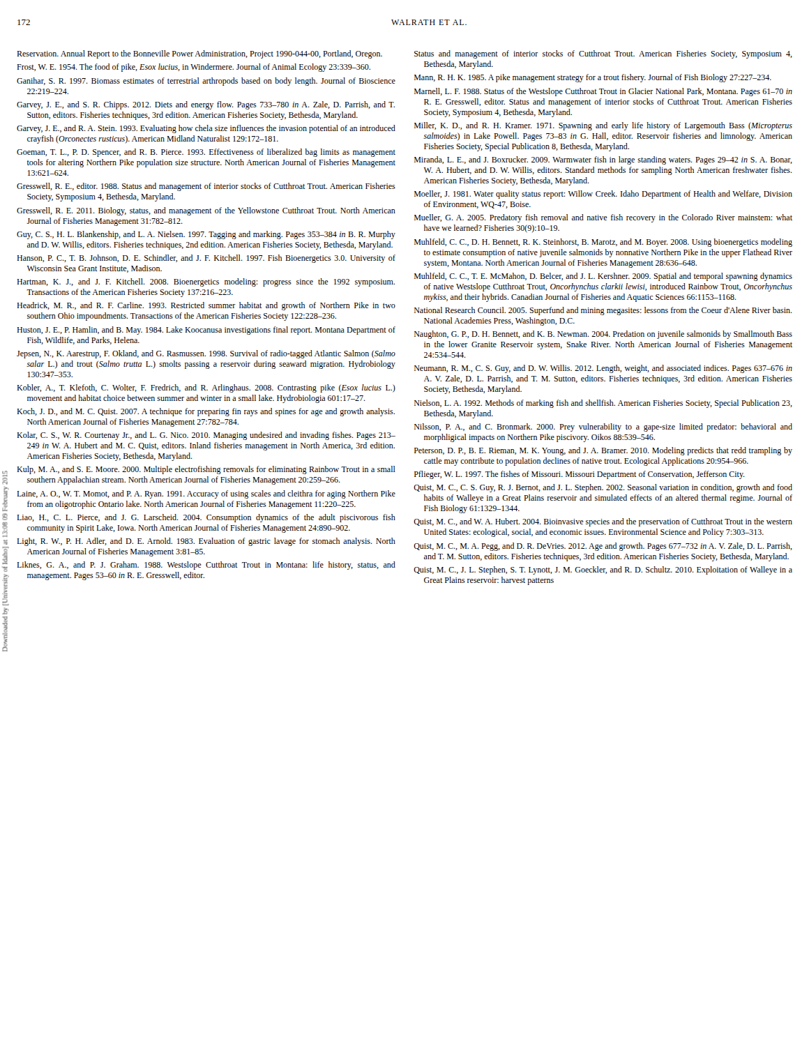Downloaded by [University of Idaho] at 13:08 09 February 2015
172
WALRATH ET AL.
Reservation. Annual Report to the Bonneville Power Administration, Project 1990-044-00, Portland, Oregon.
Frost, W. E. 1954. The food of pike, Esox lucius, in Windermere. Journal of Animal Ecology 23:339–360.
Ganihar, S. R. 1997. Biomass estimates of terrestrial arthropods based on body length. Journal of Bioscience 22:219–224.
Garvey, J. E., and S. R. Chipps. 2012. Diets and energy flow. Pages 733–780 in A. Zale, D. Parrish, and T. Sutton, editors. Fisheries techniques, 3rd edition. American Fisheries Society, Bethesda, Maryland.
Garvey, J. E., and R. A. Stein. 1993. Evaluating how chela size influences the invasion potential of an introduced crayfish (Orconectes rusticus). American Midland Naturalist 129:172–181.
Goeman, T. L., P. D. Spencer, and R. B. Pierce. 1993. Effectiveness of liberalized bag limits as management tools for altering Northern Pike population size structure. North American Journal of Fisheries Management 13:621–624.
Gresswell, R. E., editor. 1988. Status and management of interior stocks of Cutthroat Trout. American Fisheries Society, Symposium 4, Bethesda, Maryland.
Gresswell, R. E. 2011. Biology, status, and management of the Yellowstone Cutthroat Trout. North American Journal of Fisheries Management 31:782–812.
Guy, C. S., H. L. Blankenship, and L. A. Nielsen. 1997. Tagging and marking. Pages 353–384 in B. R. Murphy and D. W. Willis, editors. Fisheries techniques, 2nd edition. American Fisheries Society, Bethesda, Maryland.
Hanson, P. C., T. B. Johnson, D. E. Schindler, and J. F. Kitchell. 1997. Fish Bioenergetics 3.0. University of Wisconsin Sea Grant Institute, Madison.
Hartman, K. J., and J. F. Kitchell. 2008. Bioenergetics modeling: progress since the 1992 symposium. Transactions of the American Fisheries Society 137:216–223.
Headrick, M. R., and R. F. Carline. 1993. Restricted summer habitat and growth of Northern Pike in two southern Ohio impoundments. Transactions of the American Fisheries Society 122:228–236.
Huston, J. E., P. Hamlin, and B. May. 1984. Lake Koocanusa investigations final report. Montana Department of Fish, Wildlife, and Parks, Helena.
Jepsen, N., K. Aarestrup, F. Okland, and G. Rasmussen. 1998. Survival of radio-tagged Atlantic Salmon (Salmo salar L.) and trout (Salmo trutta L.) smolts passing a reservoir during seaward migration. Hydrobiology 130:347–353.
Kobler, A., T. Klefoth, C. Wolter, F. Fredrich, and R. Arlinghaus. 2008. Contrasting pike (Esox lucius L.) movement and habitat choice between summer and winter in a small lake. Hydrobiologia 601:17–27.
Koch, J. D., and M. C. Quist. 2007. A technique for preparing fin rays and spines for age and growth analysis. North American Journal of Fisheries Management 27:782–784.
Kolar, C. S., W. R. Courtenay Jr., and L. G. Nico. 2010. Managing undesired and invading fishes. Pages 213–249 in W. A. Hubert and M. C. Quist, editors. Inland fisheries management in North America, 3rd edition. American Fisheries Society, Bethesda, Maryland.
Kulp, M. A., and S. E. Moore. 2000. Multiple electrofishing removals for eliminating Rainbow Trout in a small southern Appalachian stream. North American Journal of Fisheries Management 20:259–266.
Laine, A. O., W. T. Momot, and P. A. Ryan. 1991. Accuracy of using scales and cleithra for aging Northern Pike from an oligotrophic Ontario lake. North American Journal of Fisheries Management 11:220–225.
Liao, H., C. L. Pierce, and J. G. Larscheid. 2004. Consumption dynamics of the adult piscivorous fish community in Spirit Lake, Iowa. North American Journal of Fisheries Management 24:890–902.
Light, R. W., P. H. Adler, and D. E. Arnold. 1983. Evaluation of gastric lavage for stomach analysis. North American Journal of Fisheries Management 3:81–85.
Liknes, G. A., and P. J. Graham. 1988. Westslope Cutthroat Trout in Montana: life history, status, and management. Pages 53–60 in R. E. Gresswell, editor.
Status and management of interior stocks of Cutthroat Trout. American Fisheries Society, Symposium 4, Bethesda, Maryland.
Mann, R. H. K. 1985. A pike management strategy for a trout fishery. Journal of Fish Biology 27:227–234.
Marnell, L. F. 1988. Status of the Westslope Cutthroat Trout in Glacier National Park, Montana. Pages 61–70 in R. E. Gresswell, editor. Status and management of interior stocks of Cutthroat Trout. American Fisheries Society, Symposium 4, Bethesda, Maryland.
Miller, K. D., and R. H. Kramer. 1971. Spawning and early life history of Largemouth Bass (Micropterus salmoides) in Lake Powell. Pages 73–83 in G. Hall, editor. Reservoir fisheries and limnology. American Fisheries Society, Special Publication 8, Bethesda, Maryland.
Miranda, L. E., and J. Boxrucker. 2009. Warmwater fish in large standing waters. Pages 29–42 in S. A. Bonar, W. A. Hubert, and D. W. Willis, editors. Standard methods for sampling North American freshwater fishes. American Fisheries Society, Bethesda, Maryland.
Moeller, J. 1981. Water quality status report: Willow Creek. Idaho Department of Health and Welfare, Division of Environment, WQ-47, Boise.
Mueller, G. A. 2005. Predatory fish removal and native fish recovery in the Colorado River mainstem: what have we learned? Fisheries 30(9):10–19.
Muhlfeld, C. C., D. H. Bennett, R. K. Steinhorst, B. Marotz, and M. Boyer. 2008. Using bioenergetics modeling to estimate consumption of native juvenile salmonids by nonnative Northern Pike in the upper Flathead River system, Montana. North American Journal of Fisheries Management 28:636–648.
Muhlfeld, C. C., T. E. McMahon, D. Belcer, and J. L. Kershner. 2009. Spatial and temporal spawning dynamics of native Westslope Cutthroat Trout, Oncorhynchus clarkii lewisi, introduced Rainbow Trout, Oncorhynchus mykiss, and their hybrids. Canadian Journal of Fisheries and Aquatic Sciences 66:1153–1168.
National Research Council. 2005. Superfund and mining megasites: lessons from the Coeur d'Alene River basin. National Academies Press, Washington, D.C.
Naughton, G. P., D. H. Bennett, and K. B. Newman. 2004. Predation on juvenile salmonids by Smallmouth Bass in the lower Granite Reservoir system, Snake River. North American Journal of Fisheries Management 24:534–544.
Neumann, R. M., C. S. Guy, and D. W. Willis. 2012. Length, weight, and associated indices. Pages 637–676 in A. V. Zale, D. L. Parrish, and T. M. Sutton, editors. Fisheries techniques, 3rd edition. American Fisheries Society, Bethesda, Maryland.
Nielson, L. A. 1992. Methods of marking fish and shellfish. American Fisheries Society, Special Publication 23, Bethesda, Maryland.
Nilsson, P. A., and C. Bronmark. 2000. Prey vulnerability to a gape-size limited predator: behavioral and morphligical impacts on Northern Pike piscivory. Oikos 88:539–546.
Peterson, D. P., B. E. Rieman, M. K. Young, and J. A. Bramer. 2010. Modeling predicts that redd trampling by cattle may contribute to population declines of native trout. Ecological Applications 20:954–966.
Pflieger, W. L. 1997. The fishes of Missouri. Missouri Department of Conservation, Jefferson City.
Quist, M. C., C. S. Guy, R. J. Bernot, and J. L. Stephen. 2002. Seasonal variation in condition, growth and food habits of Walleye in a Great Plains reservoir and simulated effects of an altered thermal regime. Journal of Fish Biology 61:1329–1344.
Quist, M. C., and W. A. Hubert. 2004. Bioinvasive species and the preservation of Cutthroat Trout in the western United States: ecological, social, and economic issues. Environmental Science and Policy 7:303–313.
Quist, M. C., M. A. Pegg, and D. R. DeVries. 2012. Age and growth. Pages 677–732 in A. V. Zale, D. L. Parrish, and T. M. Sutton, editors. Fisheries techniques, 3rd edition. American Fisheries Society, Bethesda, Maryland.
Quist, M. C., J. L. Stephen, S. T. Lynott, J. M. Goeckler, and R. D. Schultz. 2010. Exploitation of Walleye in a Great Plains reservoir: harvest patterns